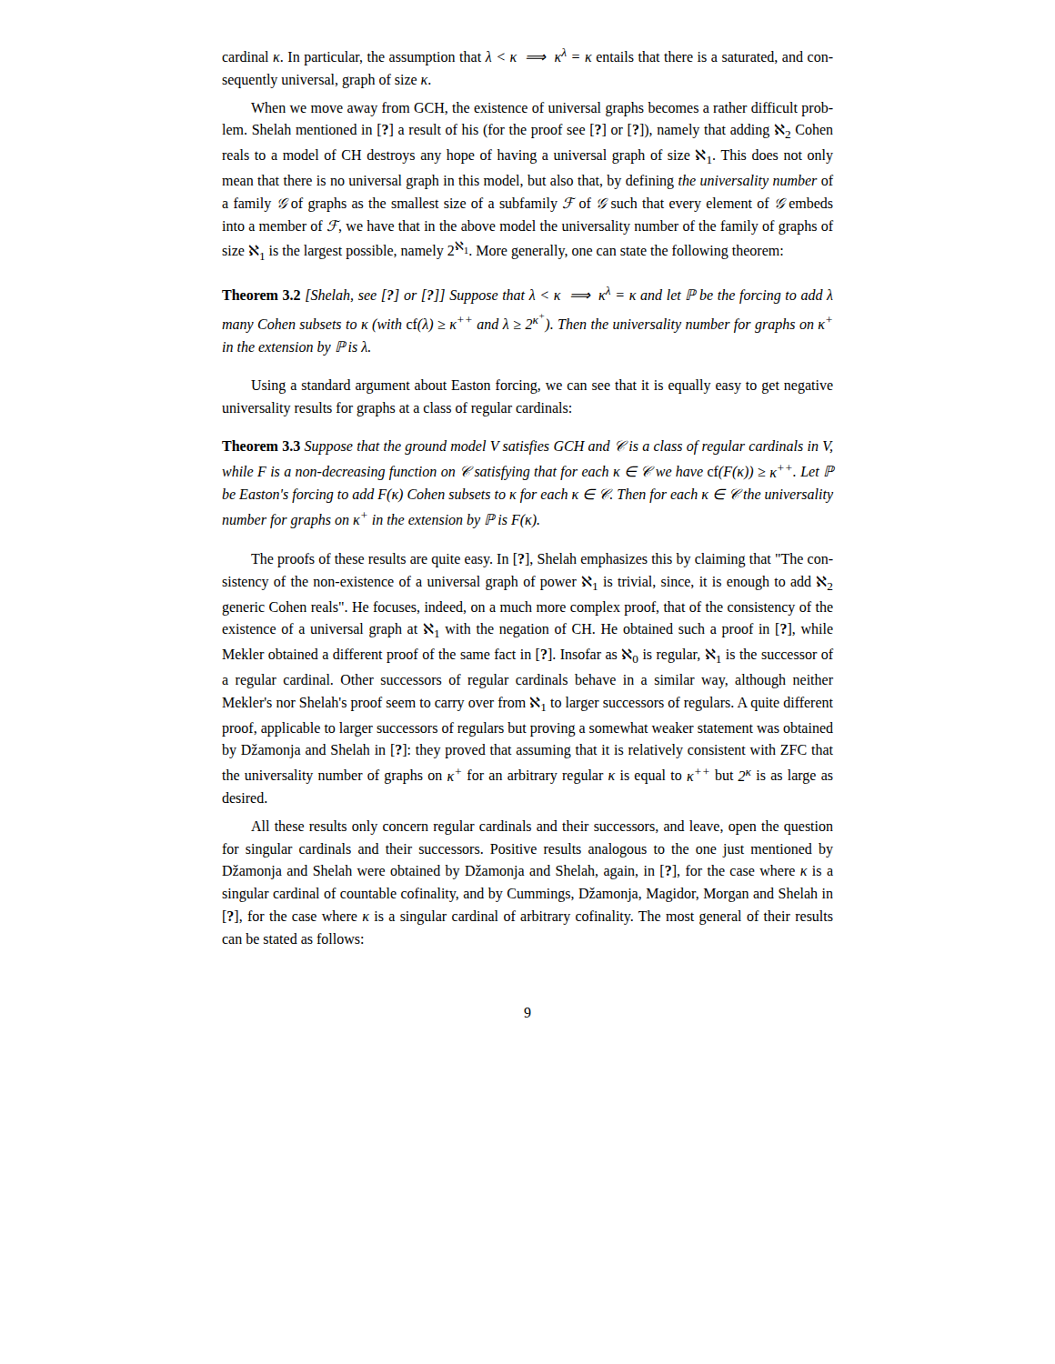cardinal κ. In particular, the assumption that λ < κ ⟹ κλ = κ entails that there is a saturated, and consequently universal, graph of size κ.
When we move away from GCH, the existence of universal graphs becomes a rather difficult problem. Shelah mentioned in [?] a result of his (for the proof see [?] or [?]), namely that adding ℵ2 Cohen reals to a model of CH destroys any hope of having a universal graph of size ℵ1. This does not only mean that there is no universal graph in this model, but also that, by defining the universality number of a family 𝒢 of graphs as the smallest size of a subfamily ℱ of 𝒢 such that every element of 𝒢 embeds into a member of ℱ, we have that in the above model the universality number of the family of graphs of size ℵ1 is the largest possible, namely 2ℵ1. More generally, one can state the following theorem:
Theorem 3.2 [Shelah, see [?] or [?]] Suppose that λ < κ ⟹ κλ = κ and let ℙ be the forcing to add λ many Cohen subsets to κ (with cf(λ) ≥ κ++ and λ ≥ 2κ+). Then the universality number for graphs on κ+ in the extension by ℙ is λ.
Using a standard argument about Easton forcing, we can see that it is equally easy to get negative universality results for graphs at a class of regular cardinals:
Theorem 3.3 Suppose that the ground model V satisfies GCH and 𝒞 is a class of regular cardinals in V, while F is a non-decreasing function on 𝒞 satisfying that for each κ ∈ 𝒞 we have cf(F(κ)) ≥ κ++. Let ℙ be Easton's forcing to add F(κ) Cohen subsets to κ for each κ ∈ 𝒞. Then for each κ ∈ 𝒞 the universality number for graphs on κ+ in the extension by ℙ is F(κ).
The proofs of these results are quite easy. In [?], Shelah emphasizes this by claiming that "The consistency of the non-existence of a universal graph of power ℵ1 is trivial, since, it is enough to add ℵ2 generic Cohen reals". He focuses, indeed, on a much more complex proof, that of the consistency of the existence of a universal graph at ℵ1 with the negation of CH. He obtained such a proof in [?], while Mekler obtained a different proof of the same fact in [?]. Insofar as ℵ0 is regular, ℵ1 is the successor of a regular cardinal. Other successors of regular cardinals behave in a similar way, although neither Mekler's nor Shelah's proof seem to carry over from ℵ1 to larger successors of regulars. A quite different proof, applicable to larger successors of regulars but proving a somewhat weaker statement was obtained by Džamonja and Shelah in [?]: they proved that assuming that it is relatively consistent with ZFC that the universality number of graphs on κ+ for an arbitrary regular κ is equal to κ++ but 2κ is as large as desired.
All these results only concern regular cardinals and their successors, and leave, open the question for singular cardinals and their successors. Positive results analogous to the one just mentioned by Džamonja and Shelah were obtained by Džamonja and Shelah, again, in [?], for the case where κ is a singular cardinal of countable cofinality, and by Cummings, Džamonja, Magidor, Morgan and Shelah in [?], for the case where κ is a singular cardinal of arbitrary cofinality. The most general of their results can be stated as follows:
9